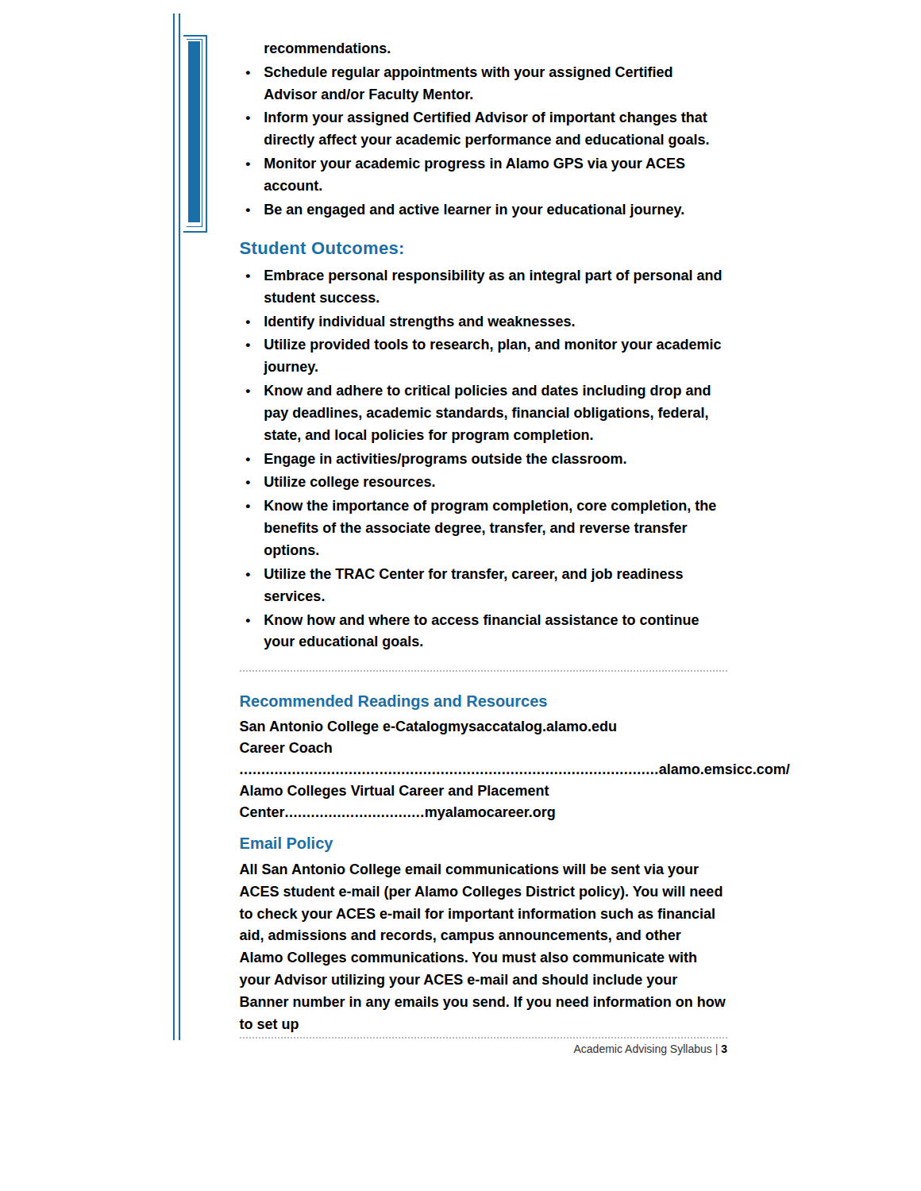recommendations.
Schedule regular appointments with your assigned Certified Advisor and/or Faculty Mentor.
Inform your assigned Certified Advisor of important changes that directly affect your academic performance and educational goals.
Monitor your academic progress in Alamo GPS via your ACES account.
Be an engaged and active learner in your educational journey.
Student Outcomes:
Embrace personal responsibility as an integral part of personal and student success.
Identify individual strengths and weaknesses.
Utilize provided tools to research, plan, and monitor your academic journey.
Know and adhere to critical policies and dates including drop and pay deadlines, academic standards, financial obligations, federal, state, and local policies for program completion.
Engage in activities/programs outside the classroom.
Utilize college resources.
Know the importance of program completion, core completion, the benefits of the associate degree, transfer, and reverse transfer options.
Utilize the TRAC Center for transfer, career, and job readiness services.
Know how and where to access financial assistance to continue your educational goals.
Recommended Readings and Resources
San Antonio College e-Catalogmysaccatalog.alamo.edu
Career Coach ................................................................................................ alamo.emsicc.com/
Alamo Colleges Virtual Career and Placement Center................................ myalamocareer.org
Email Policy
All San Antonio College email communications will be sent via your ACES student e-mail (per Alamo Colleges District policy). You will need to check your ACES e-mail for important information such as financial aid, admissions and records, campus announcements, and other Alamo Colleges communications. You must also communicate with your Advisor utilizing your ACES e-mail and should include your Banner number in any emails you send. If you need information on how to set up
Academic Advising Syllabus | 3